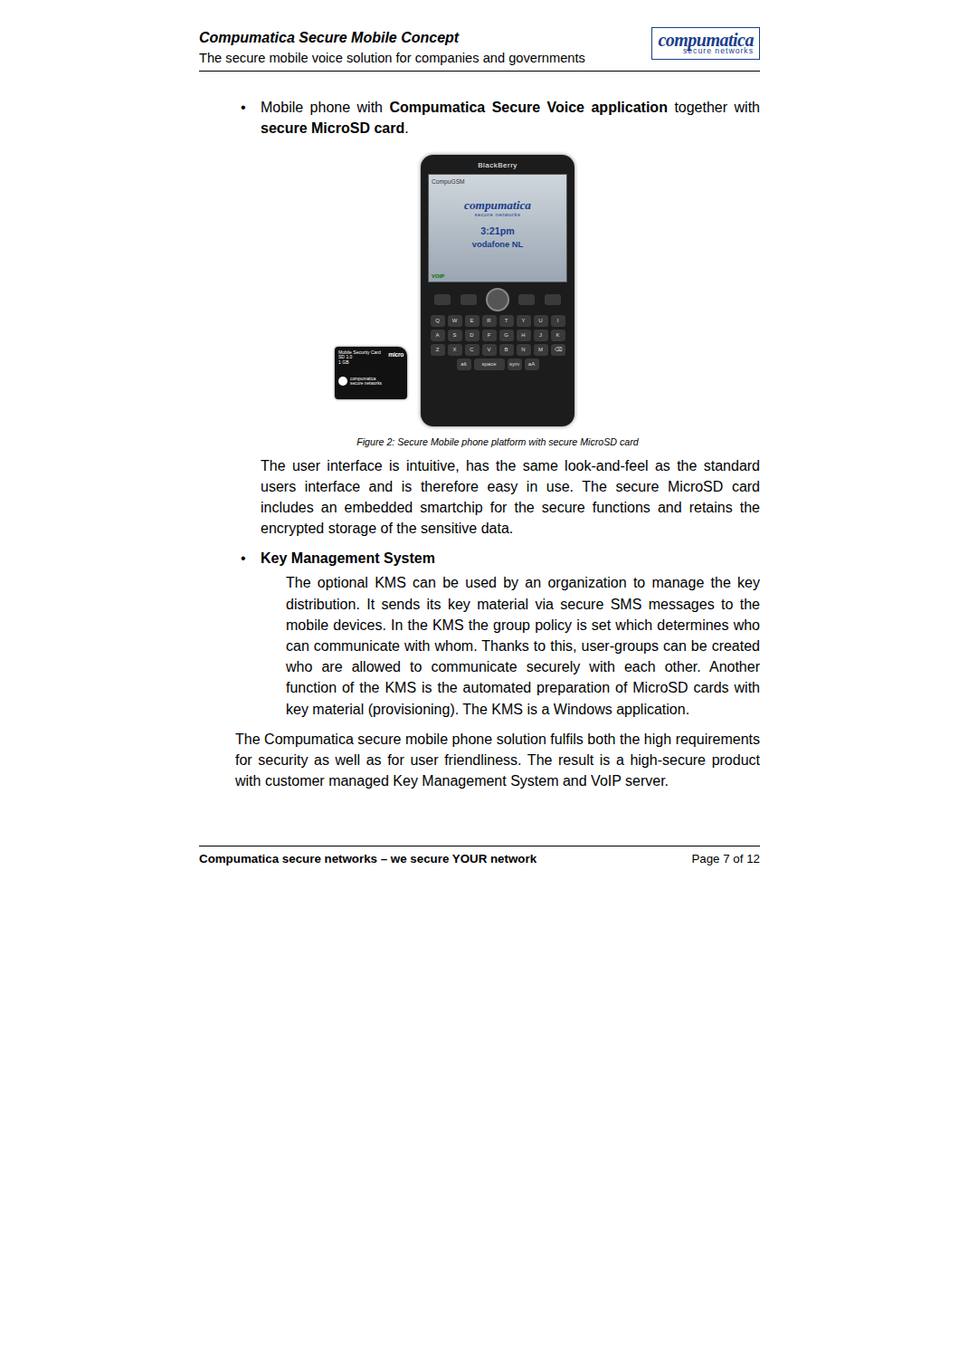Compumatica Secure Mobile Concept
The secure mobile voice solution for companies and governments
compumatica secure networks
Mobile phone with Compumatica Secure Voice application together with secure MicroSD card.
Mobile Security Card
SD 1.0
1 GB
micro
compumatica
secure networks
BlackBerry
CompuGSM
compumatica
secure networks
3:21pm
vodafone NL
VOIP
Q
W
E
R
T
Y
U
I
A
S
D
F
G
H
J
K
Z
X
C
V
B
N
M
⌫
alt
space
sym
aA
Figure 2: Secure Mobile phone platform with secure MicroSD card
The user interface is intuitive, has the same look-and-feel as the standard users interface and is therefore easy in use. The secure MicroSD card includes an embedded smartchip for the secure functions and retains the encrypted storage of the sensitive data.
Key Management System
The optional KMS can be used by an organization to manage the key distribution. It sends its key material via secure SMS messages to the mobile devices. In the KMS the group policy is set which determines who can communicate with whom. Thanks to this, user-groups can be created who are allowed to communicate securely with each other. Another function of the KMS is the automated preparation of MicroSD cards with key material (provisioning). The KMS is a Windows application.
The Compumatica secure mobile phone solution fulfils both the high requirements for security as well as for user friendliness. The result is a high-secure product with customer managed Key Management System and VoIP server.
Compumatica secure networks – we secure YOUR network
Page 7 of 12